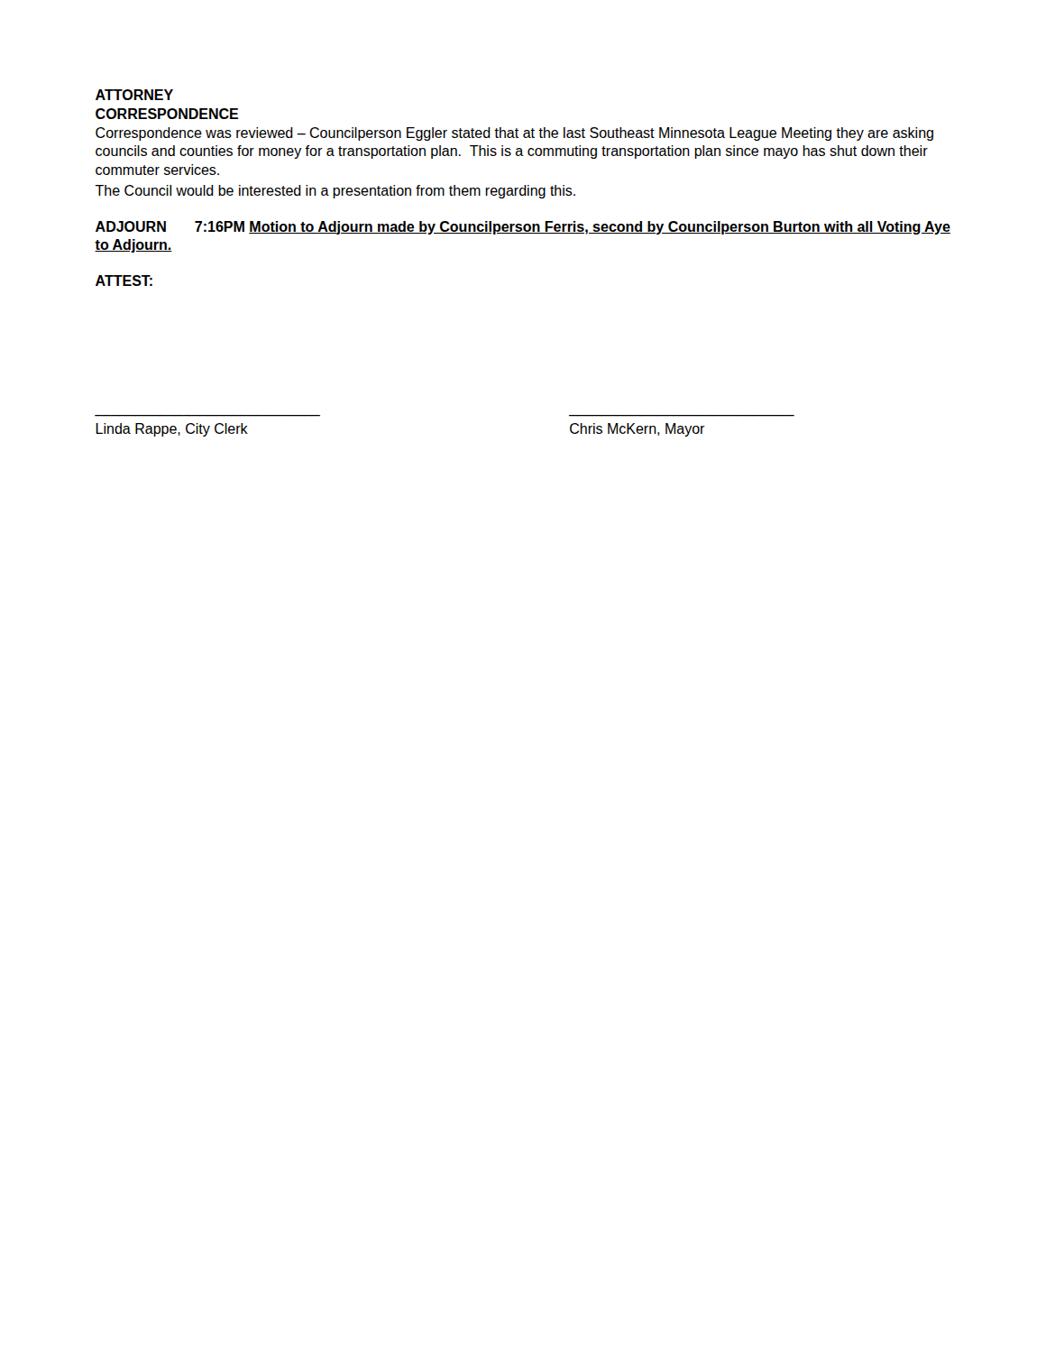ATTORNEY
CORRESPONDENCE
Correspondence was reviewed – Councilperson Eggler stated that at the last Southeast Minnesota League Meeting they are asking councils and counties for money for a transportation plan. This is a commuting transportation plan since mayo has shut down their commuter services.
The Council would be interested in a presentation from them regarding this.
ADJOURN 7:16PM Motion to Adjourn made by Councilperson Ferris, second by Councilperson Burton with all Voting Aye to Adjourn.
ATTEST:
| ____________________________ Linda Rappe, City Clerk | ____________________________ Chris McKern, Mayor |